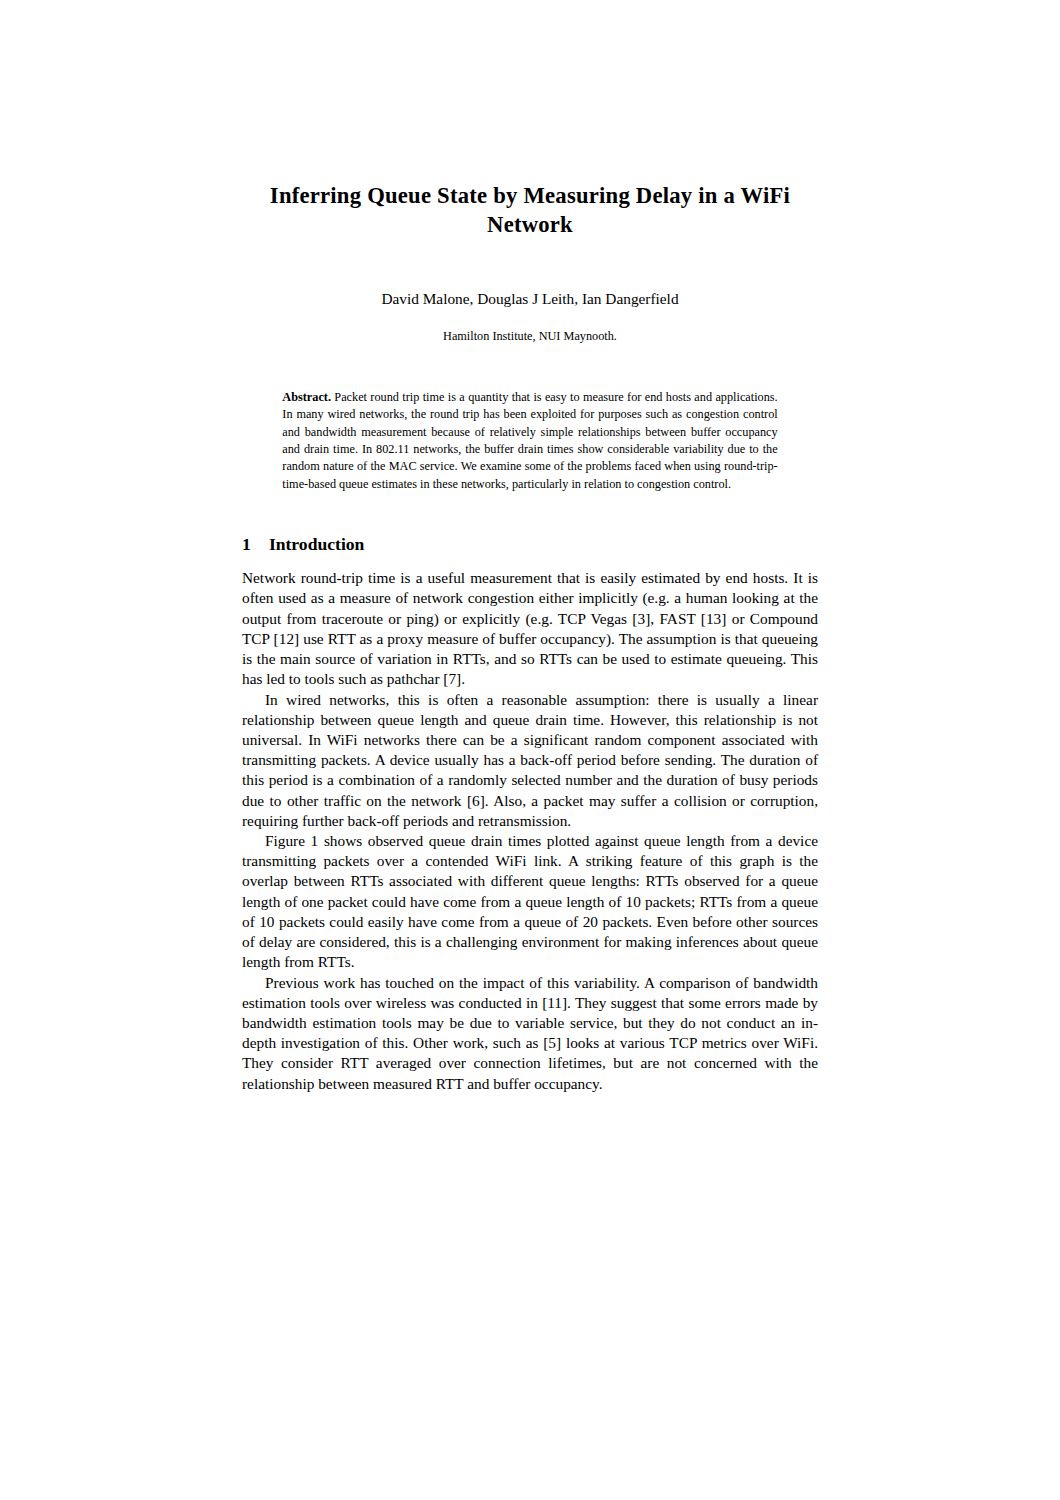Inferring Queue State by Measuring Delay in a WiFi
Network
David Malone, Douglas J Leith, Ian Dangerfield
Hamilton Institute, NUI Maynooth.
Abstract. Packet round trip time is a quantity that is easy to measure for end hosts and applications. In many wired networks, the round trip has been exploited for purposes such as congestion control and bandwidth measurement because of relatively simple relationships between buffer occupancy and drain time. In 802.11 networks, the buffer drain times show considerable variability due to the random nature of the MAC service. We examine some of the problems faced when using round-trip-time-based queue estimates in these networks, particularly in relation to congestion control.
1 Introduction
Network round-trip time is a useful measurement that is easily estimated by end hosts. It is often used as a measure of network congestion either implicitly (e.g. a human looking at the output from traceroute or ping) or explicitly (e.g. TCP Vegas [3], FAST [13] or Compound TCP [12] use RTT as a proxy measure of buffer occupancy). The assumption is that queueing is the main source of variation in RTTs, and so RTTs can be used to estimate queueing. This has led to tools such as pathchar [7].
In wired networks, this is often a reasonable assumption: there is usually a linear relationship between queue length and queue drain time. However, this relationship is not universal. In WiFi networks there can be a significant random component associated with transmitting packets. A device usually has a back-off period before sending. The duration of this period is a combination of a randomly selected number and the duration of busy periods due to other traffic on the network [6]. Also, a packet may suffer a collision or corruption, requiring further back-off periods and retransmission.
Figure 1 shows observed queue drain times plotted against queue length from a device transmitting packets over a contended WiFi link. A striking feature of this graph is the overlap between RTTs associated with different queue lengths: RTTs observed for a queue length of one packet could have come from a queue length of 10 packets; RTTs from a queue of 10 packets could easily have come from a queue of 20 packets. Even before other sources of delay are considered, this is a challenging environment for making inferences about queue length from RTTs.
Previous work has touched on the impact of this variability. A comparison of bandwidth estimation tools over wireless was conducted in [11]. They suggest that some errors made by bandwidth estimation tools may be due to variable service, but they do not conduct an in-depth investigation of this. Other work, such as [5] looks at various TCP metrics over WiFi. They consider RTT averaged over connection lifetimes, but are not concerned with the relationship between measured RTT and buffer occupancy.